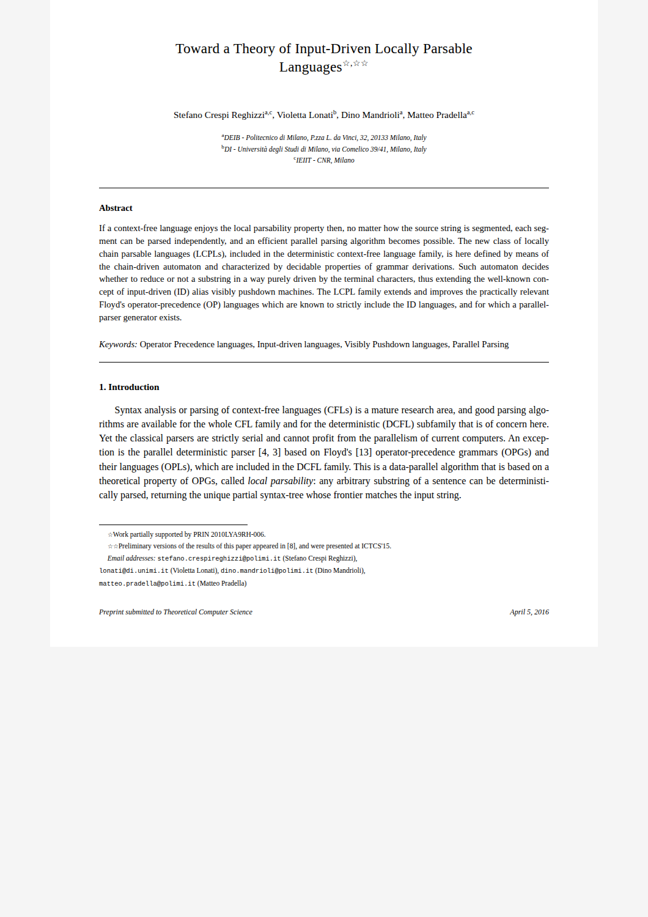Toward a Theory of Input-Driven Locally Parsable
Languages☆,☆☆
Stefano Crespi Reghizzia,c, Violetta Lonatib, Dino Mandriolia, Matteo Pradellaa,c
aDEIB - Politecnico di Milano, P.zza L. da Vinci, 32, 20133 Milano, Italy
bDI - Università degli Studi di Milano, via Comelico 39/41, Milano, Italy
cIEIIT - CNR, Milano
Abstract
If a context-free language enjoys the local parsability property then, no matter how the source string is segmented, each segment can be parsed independently, and an efficient parallel parsing algorithm becomes possible. The new class of locally chain parsable languages (LCPLs), included in the deterministic context-free language family, is here defined by means of the chain-driven automaton and characterized by decidable properties of grammar derivations. Such automaton decides whether to reduce or not a substring in a way purely driven by the terminal characters, thus extending the well-known concept of input-driven (ID) alias visibly pushdown machines. The LCPL family extends and improves the practically relevant Floyd's operator-precedence (OP) languages which are known to strictly include the ID languages, and for which a parallel-parser generator exists.
Keywords: Operator Precedence languages, Input-driven languages, Visibly Pushdown languages, Parallel Parsing
1. Introduction
Syntax analysis or parsing of context-free languages (CFLs) is a mature research area, and good parsing algorithms are available for the whole CFL family and for the deterministic (DCFL) subfamily that is of concern here. Yet the classical parsers are strictly serial and cannot profit from the parallelism of current computers. An exception is the parallel deterministic parser [4, 3] based on Floyd's [13] operator-precedence grammars (OPGs) and their languages (OPLs), which are included in the DCFL family. This is a data-parallel algorithm that is based on a theoretical property of OPGs, called local parsability: any arbitrary substring of a sentence can be deterministically parsed, returning the unique partial syntax-tree whose frontier matches the input string.
☆Work partially supported by PRIN 2010LYA9RH-006.
☆☆Preliminary versions of the results of this paper appeared in [8], and were presented at ICTCS'15.
Email addresses: stefano.crespireghizzi@polimi.it (Stefano Crespi Reghizzi),
lonati@di.unimi.it (Violetta Lonati), dino.mandrioli@polimi.it (Dino Mandrioli),
matteo.pradella@polimi.it (Matteo Pradella)
Preprint submitted to Theoretical Computer Science April 5, 2016